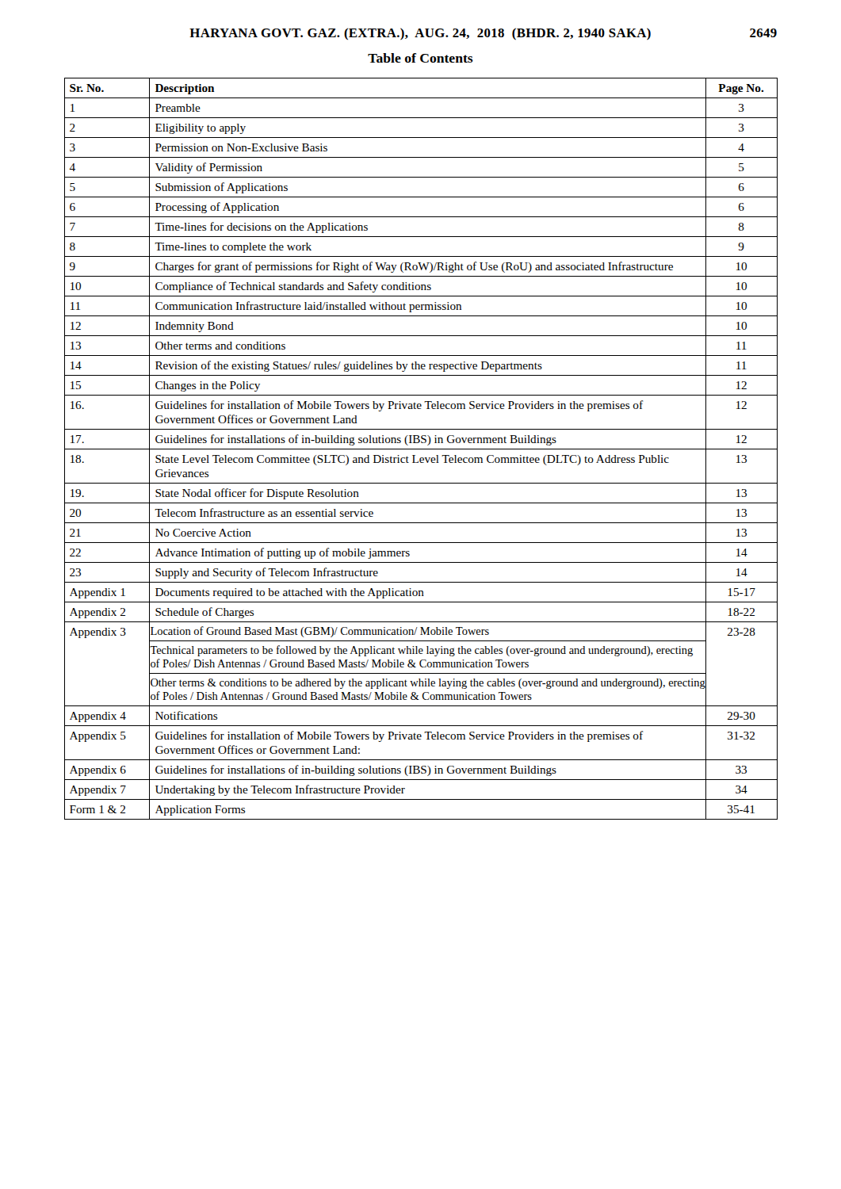HARYANA GOVT. GAZ. (EXTRA.), AUG. 24, 2018 (BHDR. 2, 1940 SAKA) 2649
Table of Contents
| Sr. No. | Description | Page No. |
| --- | --- | --- |
| 1 | Preamble | 3 |
| 2 | Eligibility to apply | 3 |
| 3 | Permission on Non-Exclusive Basis | 4 |
| 4 | Validity of Permission | 5 |
| 5 | Submission of Applications | 6 |
| 6 | Processing of Application | 6 |
| 7 | Time-lines for decisions on the Applications | 8 |
| 8 | Time-lines to complete the work | 9 |
| 9 | Charges for grant of permissions for Right of Way (RoW)/Right of Use (RoU) and associated Infrastructure | 10 |
| 10 | Compliance of Technical standards and Safety conditions | 10 |
| 11 | Communication Infrastructure laid/installed without permission | 10 |
| 12 | Indemnity Bond | 10 |
| 13 | Other terms and conditions | 11 |
| 14 | Revision of the existing Statues/ rules/ guidelines by the respective Departments | 11 |
| 15 | Changes in the Policy | 12 |
| 16. | Guidelines for installation of Mobile Towers by Private Telecom Service Providers in the premises of Government Offices or Government Land | 12 |
| 17. | Guidelines for installations of in-building solutions (IBS) in Government Buildings | 12 |
| 18. | State Level Telecom Committee (SLTC) and District Level Telecom Committee (DLTC) to Address Public Grievances | 13 |
| 19. | State Nodal officer for Dispute Resolution | 13 |
| 20 | Telecom Infrastructure as an essential service | 13 |
| 21 | No Coercive Action | 13 |
| 22 | Advance Intimation of putting up of mobile jammers | 14 |
| 23 | Supply and Security of Telecom Infrastructure | 14 |
| Appendix 1 | Documents required to be attached with the Application | 15-17 |
| Appendix 2 | Schedule of Charges | 18-22 |
| Appendix 3 | / Location of Ground Based Mast (GBM)/ Communication/ Mobile Towers / / Technical parameters to be followed by the Applicant while laying the cables (over-ground and underground), erecting of Poles/ Dish Antennas / Ground Based Masts/ Mobile & Communication Towers / / Other terms & conditions to be adhered by the applicant while laying the cables (over-ground and underground), erecting of Poles / Dish Antennas / Ground Based Masts/ Mobile & Communication Towers / | 23-28 |
| Appendix 4 | Notifications | 29-30 |
| Appendix 5 | Guidelines for installation of Mobile Towers by Private Telecom Service Providers in the premises of Government Offices or Government Land: | 31-32 |
| Appendix 6 | Guidelines for installations of in-building solutions (IBS) in Government Buildings | 33 |
| Appendix 7 | Undertaking by the Telecom Infrastructure Provider | 34 |
| Form 1 & 2 | Application Forms | 35-41 |